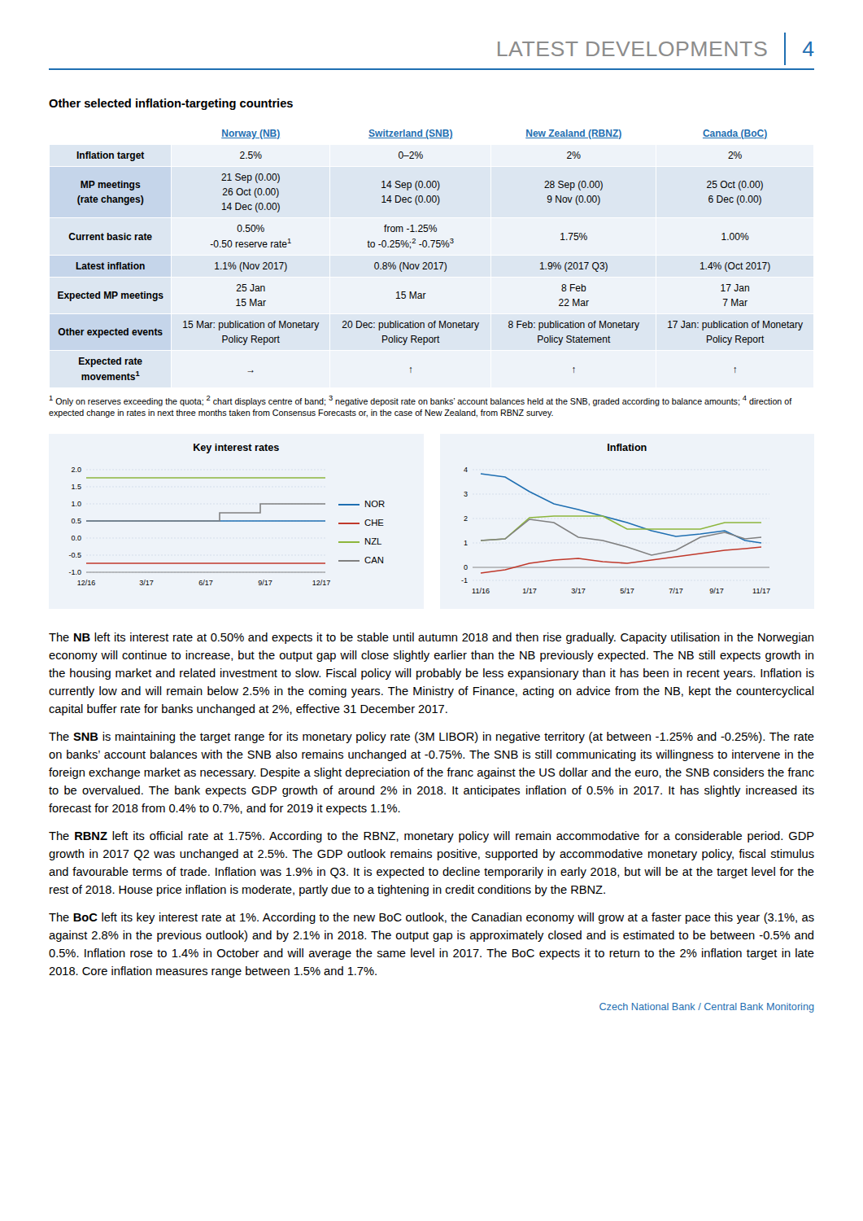LATEST DEVELOPMENTS
4
Other selected inflation-targeting countries
| | Norway (NB) | Switzerland (SNB) | New Zealand (RBNZ) | Canada (BoC) |
| --- | --- | --- | --- | --- |
| Inflation target | 2.5% | 0–2% | 2% | 2% |
| MP meetings (rate changes) | 21 Sep (0.00) 26 Oct (0.00) 14 Dec (0.00) | 14 Sep (0.00) 14 Dec (0.00) | 28 Sep (0.00) 9 Nov (0.00) | 25 Oct (0.00) 6 Dec (0.00) |
| Current basic rate | 0.50% -0.50 reserve rate 1 | from -1.25% to -0.25%; 2 -0.75% 3 | 1.75% | 1.00% |
| Latest inflation | 1.1% (Nov 2017) | 0.8% (Nov 2017) | 1.9% (2017 Q3) | 1.4% (Oct 2017) |
| Expected MP meetings | 25 Jan 15 Mar | 15 Mar | 8 Feb 22 Mar | 17 Jan 7 Mar |
| Other expected events | 15 Mar: publication of Monetary Policy Report | 20 Dec: publication of Monetary Policy Report | 8 Feb: publication of Monetary Policy Statement | 17 Jan: publication of Monetary Policy Report |
| Expected rate movements 1 | → | ↑ | ↑ | ↑ |
1 Only on reserves exceeding the quota; 2 chart displays centre of band; 3 negative deposit rate on banks’ account balances held at the SNB, graded according to balance amounts; 4 direction of expected change in rates in next three months taken from Consensus Forecasts or, in the case of New Zealand, from RBNZ survey.
Key interest rates
2.0 1.5 1.0 0.5 0.0 -0.5 -1.0 12/16 3/17 6/17 9/17 12/17
NOR
CHE
NZL
CAN
Inflation
4 3 2 1 0 -1 11/16 1/17 3/17 5/17 7/17 9/17 11/17
The NB left its interest rate at 0.50% and expects it to be stable until autumn 2018 and then rise gradually. Capacity utilisation in the Norwegian economy will continue to increase, but the output gap will close slightly earlier than the NB previously expected. The NB still expects growth in the housing market and related investment to slow. Fiscal policy will probably be less expansionary than it has been in recent years. Inflation is currently low and will remain below 2.5% in the coming years. The Ministry of Finance, acting on advice from the NB, kept the countercyclical capital buffer rate for banks unchanged at 2%, effective 31 December 2017.
The SNB is maintaining the target range for its monetary policy rate (3M LIBOR) in negative territory (at between -1.25% and -0.25%). The rate on banks’ account balances with the SNB also remains unchanged at -0.75%. The SNB is still communicating its willingness to intervene in the foreign exchange market as necessary. Despite a slight depreciation of the franc against the US dollar and the euro, the SNB considers the franc to be overvalued. The bank expects GDP growth of around 2% in 2018. It anticipates inflation of 0.5% in 2017. It has slightly increased its forecast for 2018 from 0.4% to 0.7%, and for 2019 it expects 1.1%.
The RBNZ left its official rate at 1.75%. According to the RBNZ, monetary policy will remain accommodative for a considerable period. GDP growth in 2017 Q2 was unchanged at 2.5%. The GDP outlook remains positive, supported by accommodative monetary policy, fiscal stimulus and favourable terms of trade. Inflation was 1.9% in Q3. It is expected to decline temporarily in early 2018, but will be at the target level for the rest of 2018. House price inflation is moderate, partly due to a tightening in credit conditions by the RBNZ.
The BoC left its key interest rate at 1%. According to the new BoC outlook, the Canadian economy will grow at a faster pace this year (3.1%, as against 2.8% in the previous outlook) and by 2.1% in 2018. The output gap is approximately closed and is estimated to be between -0.5% and 0.5%. Inflation rose to 1.4% in October and will average the same level in 2017. The BoC expects it to return to the 2% inflation target in late 2018. Core inflation measures range between 1.5% and 1.7%.
Czech National Bank / Central Bank Monitoring